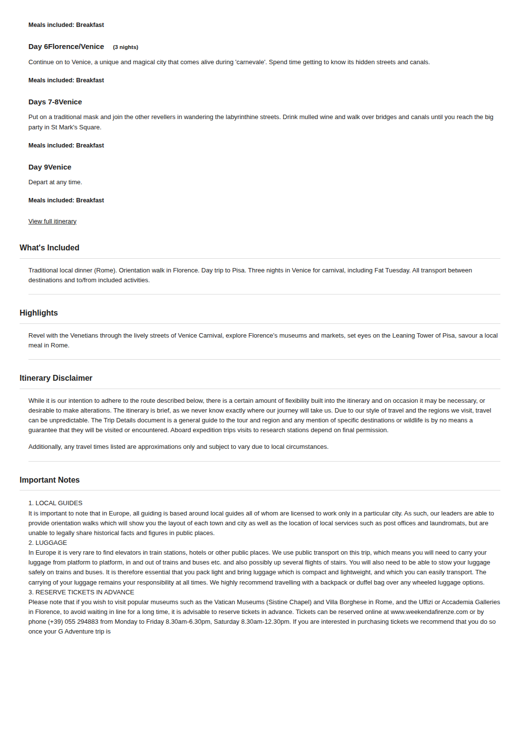Meals included: Breakfast
Day 6Florence/Venice (3 nights)
Continue on to Venice, a unique and magical city that comes alive during 'carnevale'. Spend time getting to know its hidden streets and canals.
Meals included: Breakfast
Days 7-8Venice
Put on a traditional mask and join the other revellers in wandering the labyrinthine streets. Drink mulled wine and walk over bridges and canals until you reach the big party in St Mark's Square.
Meals included: Breakfast
Day 9Venice
Depart at any time.
Meals included: Breakfast
View full itinerary
What's Included
Traditional local dinner (Rome). Orientation walk in Florence. Day trip to Pisa. Three nights in Venice for carnival, including Fat Tuesday. All transport between destinations and to/from included activities.
Highlights
Revel with the Venetians through the lively streets of Venice Carnival, explore Florence's museums and markets, set eyes on the Leaning Tower of Pisa, savour a local meal in Rome.
Itinerary Disclaimer
While it is our intention to adhere to the route described below, there is a certain amount of flexibility built into the itinerary and on occasion it may be necessary, or desirable to make alterations. The itinerary is brief, as we never know exactly where our journey will take us. Due to our style of travel and the regions we visit, travel can be unpredictable. The Trip Details document is a general guide to the tour and region and any mention of specific destinations or wildlife is by no means a guarantee that they will be visited or encountered. Aboard expedition trips visits to research stations depend on final permission.
Additionally, any travel times listed are approximations only and subject to vary due to local circumstances.
Important Notes
1. LOCAL GUIDES
It is important to note that in Europe, all guiding is based around local guides all of whom are licensed to work only in a particular city. As such, our leaders are able to provide orientation walks which will show you the layout of each town and city as well as the location of local services such as post offices and laundromats, but are unable to legally share historical facts and figures in public places.
2. LUGGAGE
In Europe it is very rare to find elevators in train stations, hotels or other public places. We use public transport on this trip, which means you will need to carry your luggage from platform to platform, in and out of trains and buses etc. and also possibly up several flights of stairs. You will also need to be able to stow your luggage safely on trains and buses. It is therefore essential that you pack light and bring luggage which is compact and lightweight, and which you can easily transport. The carrying of your luggage remains your responsibility at all times. We highly recommend travelling with a backpack or duffel bag over any wheeled luggage options.
3. RESERVE TICKETS IN ADVANCE
Please note that if you wish to visit popular museums such as the Vatican Museums (Sistine Chapel) and Villa Borghese in Rome, and the Uffizi or Accademia Galleries in Florence, to avoid waiting in line for a long time, it is advisable to reserve tickets in advance. Tickets can be reserved online at www.weekendafirenze.com or by phone (+39) 055 294883 from Monday to Friday 8.30am-6.30pm, Saturday 8.30am-12.30pm. If you are interested in purchasing tickets we recommend that you do so once your G Adventure trip is